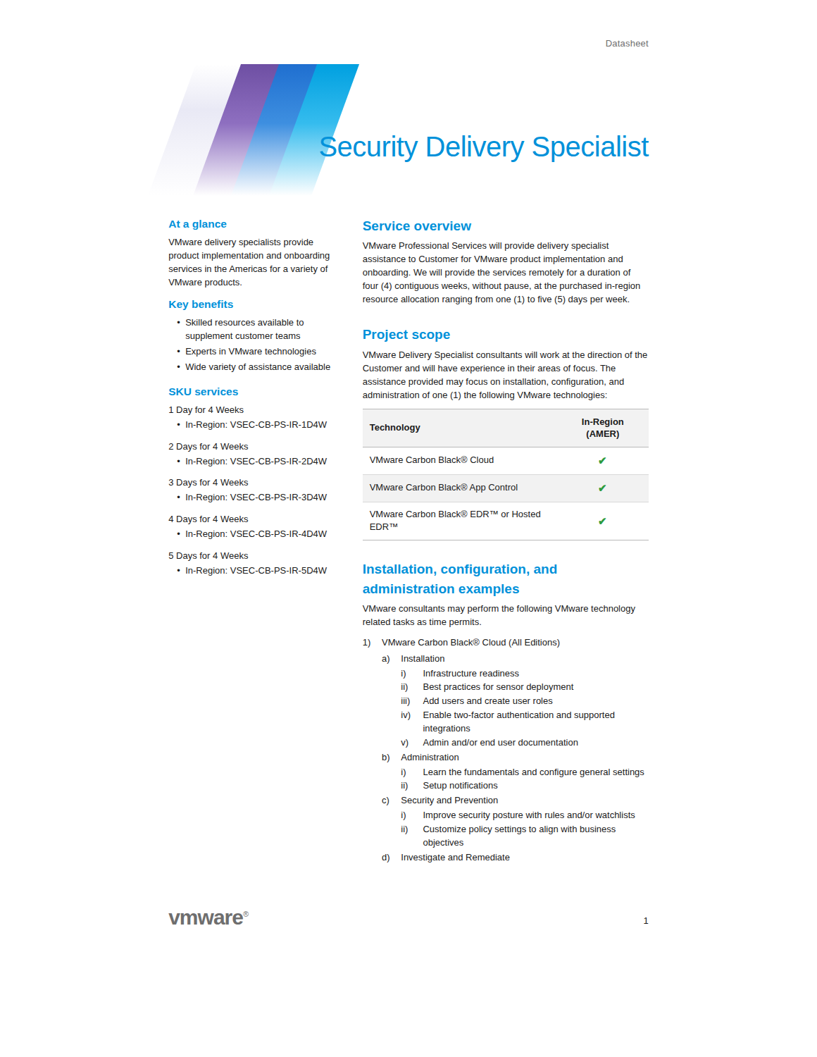Datasheet
Security Delivery Specialist
At a glance
VMware delivery specialists provide product implementation and onboarding services in the Americas for a variety of VMware products.
Key benefits
Skilled resources available to supplement customer teams
Experts in VMware technologies
Wide variety of assistance available
SKU services
1 Day for 4 Weeks
In-Region: VSEC-CB-PS-IR-1D4W
2 Days for 4 Weeks
In-Region: VSEC-CB-PS-IR-2D4W
3 Days for 4 Weeks
In-Region: VSEC-CB-PS-IR-3D4W
4 Days for 4 Weeks
In-Region: VSEC-CB-PS-IR-4D4W
5 Days for 4 Weeks
In-Region: VSEC-CB-PS-IR-5D4W
Service overview
VMware Professional Services will provide delivery specialist assistance to Customer for VMware product implementation and onboarding. We will provide the services remotely for a duration of four (4) contiguous weeks, without pause, at the purchased in-region resource allocation ranging from one (1) to five (5) days per week.
Project scope
VMware Delivery Specialist consultants will work at the direction of the Customer and will have experience in their areas of focus. The assistance provided may focus on installation, configuration, and administration of one (1) the following VMware technologies:
| Technology | In-Region (AMER) |
| --- | --- |
| VMware Carbon Black® Cloud | ✔ |
| VMware Carbon Black® App Control | ✔ |
| VMware Carbon Black® EDR™ or Hosted EDR™ | ✔ |
Installation, configuration, and administration examples
VMware consultants may perform the following VMware technology related tasks as time permits.
VMware Carbon Black® Cloud (All Editions)
Installation
Infrastructure readiness
Best practices for sensor deployment
Add users and create user roles
Enable two-factor authentication and supported integrations
Admin and/or end user documentation
Administration
Learn the fundamentals and configure general settings
Setup notifications
Security and Prevention
Improve security posture with rules and/or watchlists
Customize policy settings to align with business objectives
Investigate and Remediate
vmware®
1